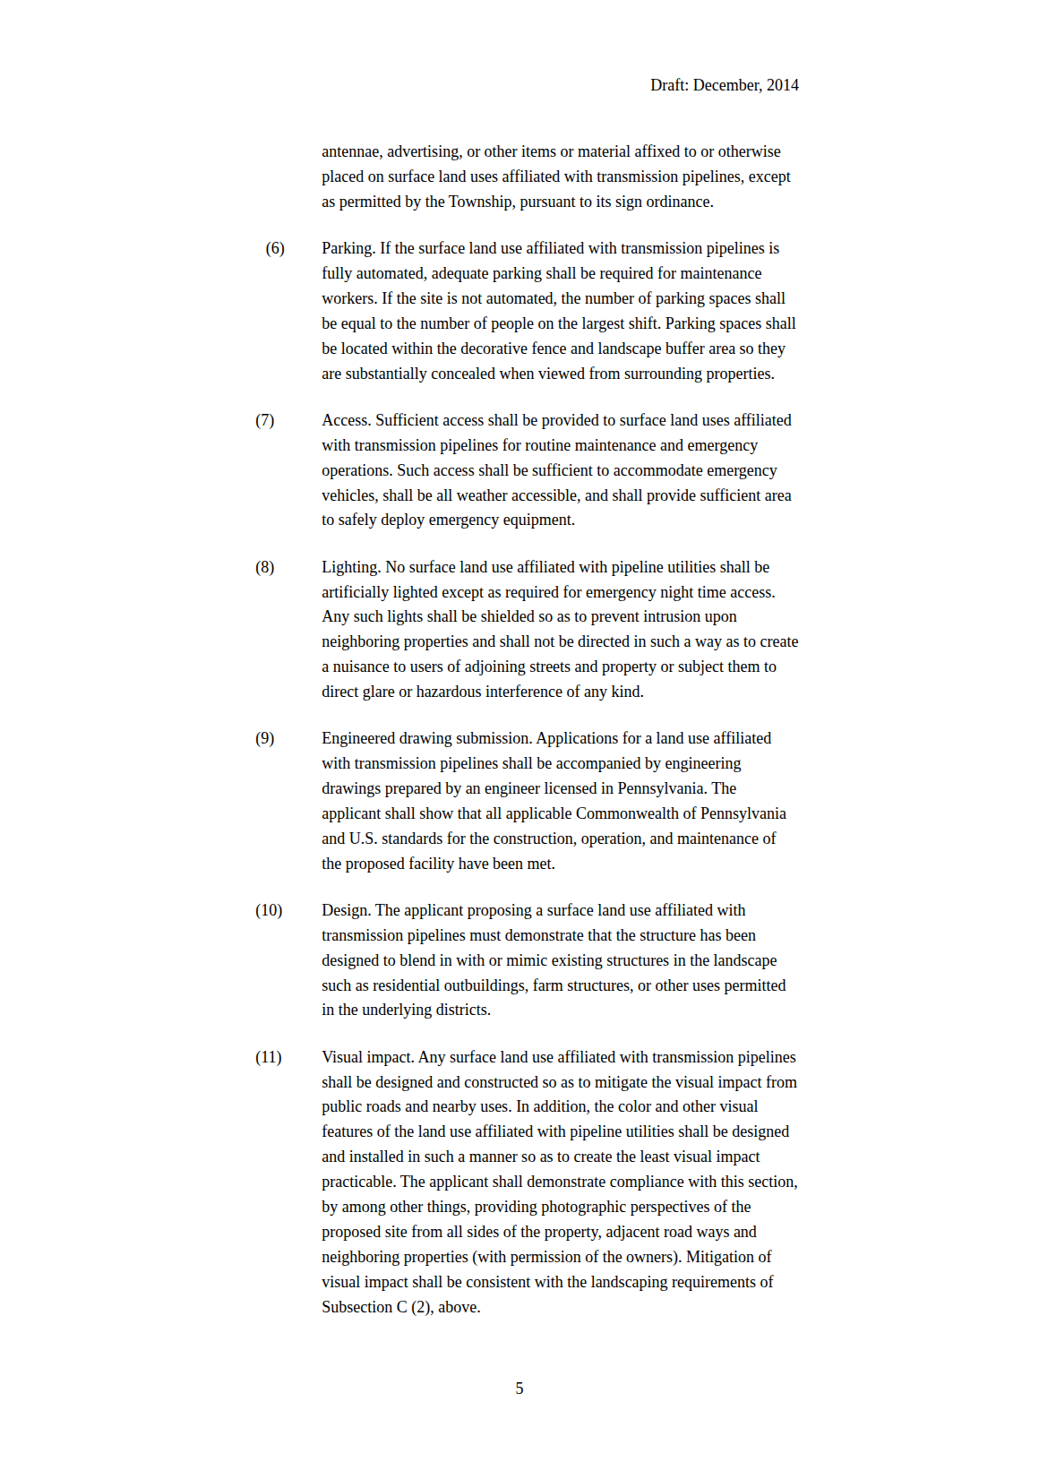Draft: December, 2014
antennae, advertising, or other items or material affixed to or otherwise placed on surface land uses affiliated with transmission pipelines, except as permitted by the Township, pursuant to its sign ordinance.
(6)
Parking. If the surface land use affiliated with transmission pipelines is fully automated, adequate parking shall be required for maintenance workers. If the site is not automated, the number of parking spaces shall be equal to the number of people on the largest shift. Parking spaces shall be located within the decorative fence and landscape buffer area so they are substantially concealed when viewed from surrounding properties.
(7)
Access. Sufficient access shall be provided to surface land uses affiliated with transmission pipelines for routine maintenance and emergency operations. Such access shall be sufficient to accommodate emergency vehicles, shall be all weather accessible, and shall provide sufficient area to safely deploy emergency equipment.
(8)
Lighting. No surface land use affiliated with pipeline utilities shall be artificially lighted except as required for emergency night time access. Any such lights shall be shielded so as to prevent intrusion upon neighboring properties and shall not be directed in such a way as to create a nuisance to users of adjoining streets and property or subject them to direct glare or hazardous interference of any kind.
(9)
Engineered drawing submission. Applications for a land use affiliated with transmission pipelines shall be accompanied by engineering drawings prepared by an engineer licensed in Pennsylvania. The applicant shall show that all applicable Commonwealth of Pennsylvania and U.S. standards for the construction, operation, and maintenance of the proposed facility have been met.
(10)
Design. The applicant proposing a surface land use affiliated with transmission pipelines must demonstrate that the structure has been designed to blend in with or mimic existing structures in the landscape such as residential outbuildings, farm structures, or other uses permitted in the underlying districts.
(11)
Visual impact. Any surface land use affiliated with transmission pipelines shall be designed and constructed so as to mitigate the visual impact from public roads and nearby uses. In addition, the color and other visual features of the land use affiliated with pipeline utilities shall be designed and installed in such a manner so as to create the least visual impact practicable. The applicant shall demonstrate compliance with this section, by among other things, providing photographic perspectives of the proposed site from all sides of the property, adjacent road ways and neighboring properties (with permission of the owners). Mitigation of visual impact shall be consistent with the landscaping requirements of Subsection C (2), above.
5